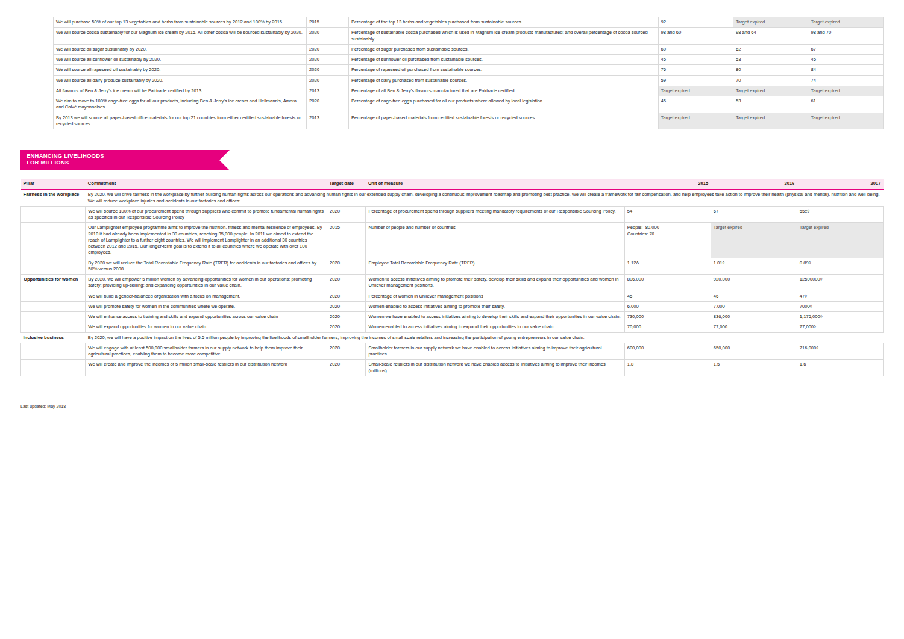| | We will purchase 50% of our top 13 vegetables and herbs from sustainable sources by 2012 and 100% by 2015. | 2015 | Percentage of the top 13 herbs and vegetables purchased from sustainable sources. | 92 | Target expired | Target expired |
| | We will source cocoa sustainably for our Magnum ice cream by 2015. All other cocoa will be sourced sustainably by 2020. | 2020 | Percentage of sustainable cocoa purchased which is used in Magnum ice-cream products manufactured; and overall percentage of cocoa sourced sustainably. | 98 and 60 | 98 and 64 | 98 and 70 |
| | We will source all sugar sustainably by 2020. | 2020 | Percentage of sugar purchased from sustainable sources. | 60 | 62 | 67 |
| | We will source all sunflower oil sustainably by 2020. | 2020 | Percentage of sunflower oil purchased from sustainable sources. | 45 | 53 | 45 |
| | We will source all rapeseed oil sustainably by 2020. | 2020 | Percentage of rapeseed oil purchased from sustainable sources. | 76 | 80 | 84 |
| | We will source all dairy produce sustainably by 2020. | 2020 | Percentage of dairy purchased from sustainable sources. | 59 | 70 | 74 |
| | All flavours of Ben & Jerry's ice cream will be Fairtrade certified by 2013. | 2013 | Percentage of all Ben & Jerry's flavours manufactured that are Fairtrade certified. | Target expired | Target expired | Target expired |
| | We aim to move to 100% cage-free eggs for all our products, including Ben & Jerry's ice cream and Hellmann's, Amora and Calvé mayonnaises. | 2020 | Percentage of cage-free eggs purchased for all our products where allowed by local legislation. | 45 | 53 | 61 |
| | By 2013 we will source all paper-based office materials for our top 21 countries from either certified sustainable forests or recycled sources. | 2013 | Percentage of paper-based materials from certified sustainable forests or recycled sources. | Target expired | Target expired | Target expired |
ENHANCING LIVELIHOODS
FOR MILLIONS
| Pillar | Commitment | Target date | Unit of measure | 2015 | 2016 | 2017 |
| --- | --- | --- | --- | --- | --- | --- |
| Fairness in the workplace | By 2020, we will drive fairness in the workplace by further building human rights across our operations and advancing human rights in our extended supply chain, developing a continuous improvement roadmap and promoting best practice. We will create a framework for fair compensation, and help employees take action to improve their health (physical and mental), nutrition and well-being. We will reduce workplace injuries and accidents in our factories and offices: |
| | We will source 100% of our procurement spend through suppliers who commit to promote fundamental human rights as specified in our Responsible Sourcing Policy | 2020 | Percentage of procurement spend through suppliers meeting mandatory requirements of our Responsible Sourcing Policy. | 54 | 67 | 55‡◊ |
| | Our Lamplighter employee programme aims to improve the nutrition, fitness and mental resilience of employees. By 2010 it had already been implemented in 30 countries, reaching 35,000 people. In 2011 we aimed to extend the reach of Lamplighter to a further eight countries. We will implement Lamplighter in an additional 30 countries between 2012 and 2015. Our longer-term goal is to extend it to all countries where we operate with over 100 employees. | 2015 | Number of people and number of countries | People: 80,000 Countries: 70 | Target expired | Target expired |
| | By 2020 we will reduce the Total Recordable Frequency Rate (TRFR) for accidents in our factories and offices by 50% versus 2008. | 2020 | Employee Total Recordable Frequency Rate (TRFR). | 1.12∆ | 1.01◊ | 0.89◊ |
| Opportunities for women | By 2020, we will empower 5 million women by advancing opportunities for women in our operations; promoting safety; providing up-skilling; and expanding opportunities in our value chain. | 2020 | Women to access initiatives aiming to promote their safety, develop their skills and expand their opportunities and women in Unilever management positions. | 806,000 | 920,000 | 12590000◊ |
| | We will build a gender-balanced organisation with a focus on management. | 2020 | Percentage of women in Unilever management positions | 45 | 46 | 47◊ |
| | We will promote safety for women in the communities where we operate. | 2020 | Women enabled to access initiatives aiming to promote their safety. | 6,000 | 7,000 | 7000◊ |
| | We will enhance access to training and skills and expand opportunities across our value chain | 2020 | Women we have enabled to access initiatives aiming to develop their skills and expand their opportunities in our value chain. | 730,000 | 836,000 | 1,175,000◊ |
| | We will expand opportunities for women in our value chain. | 2020 | Women enabled to access initiatives aiming to expand their opportunities in our value chain. | 70,000 | 77,000 | 77,000◊ |
| Inclusive business | By 2020, we will have a positive impact on the lives of 5.5 million people by improving the livelihoods of smallholder farmers, improving the incomes of small-scale retailers and increasing the participation of young entrepreneurs in our value chain: |
| | We will engage with at least 500,000 smallholder farmers in our supply network to help them improve their agricultural practices, enabling them to become more competitive. | 2020 | Smallholder farmers in our supply network we have enabled to access initiatives aiming to improve their agricultural practices. | 600,000 | 650,000 | 716,000◊ |
| | We will create and improve the incomes of 5 million small-scale retailers in our distribution network | 2020 | Small-scale retailers in our distribution network we have enabled access to initiatives aiming to improve their incomes (millions). | 1.8 | 1.5 | 1.6 |
Last updated: May 2018